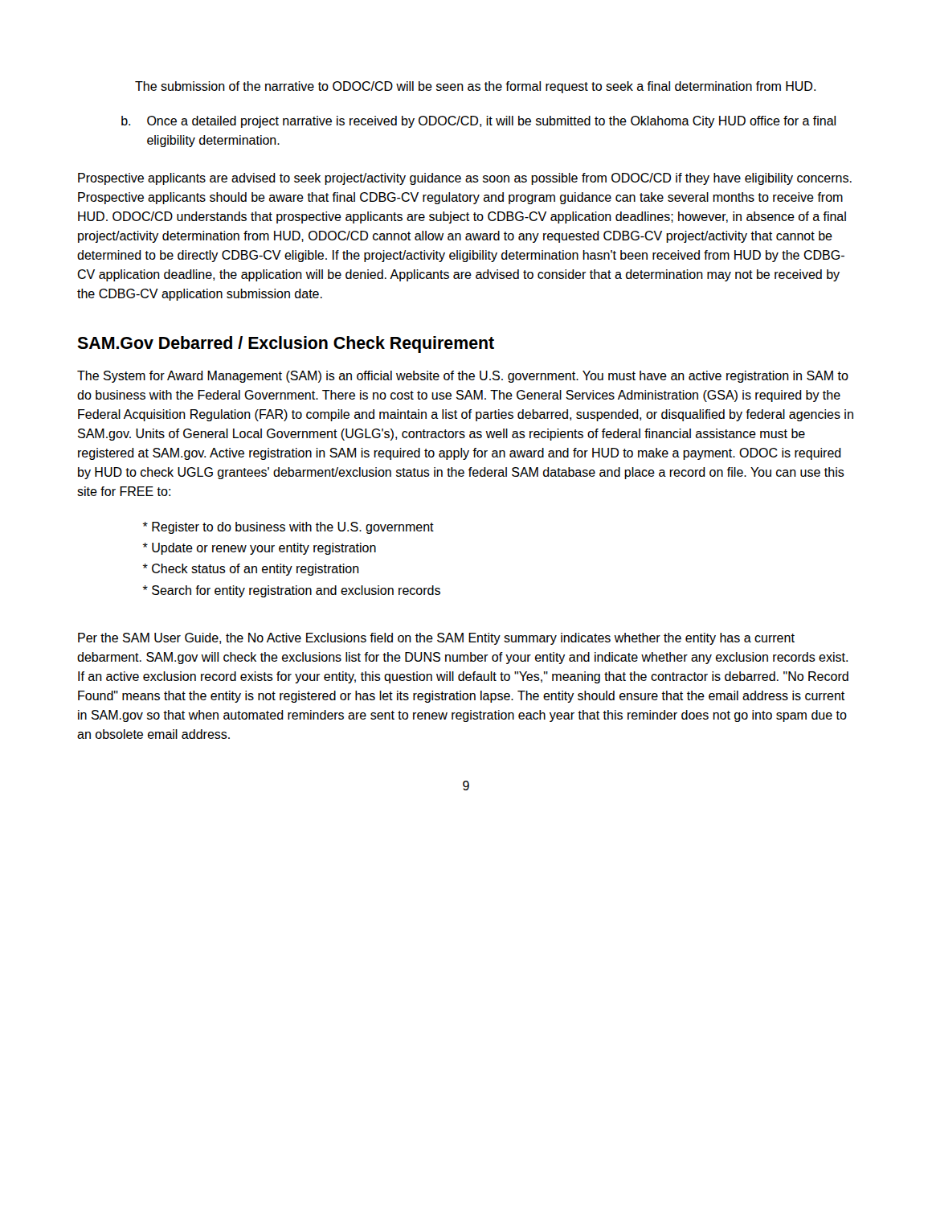The submission of the narrative to ODOC/CD will be seen as the formal request to seek a final determination from HUD.
Once a detailed project narrative is received by ODOC/CD, it will be submitted to the Oklahoma City HUD office for a final eligibility determination.
Prospective applicants are advised to seek project/activity guidance as soon as possible from ODOC/CD if they have eligibility concerns. Prospective applicants should be aware that final CDBG-CV regulatory and program guidance can take several months to receive from HUD. ODOC/CD understands that prospective applicants are subject to CDBG-CV application deadlines; however, in absence of a final project/activity determination from HUD, ODOC/CD cannot allow an award to any requested CDBG-CV project/activity that cannot be determined to be directly CDBG-CV eligible. If the project/activity eligibility determination hasn't been received from HUD by the CDBG-CV application deadline, the application will be denied. Applicants are advised to consider that a determination may not be received by the CDBG-CV application submission date.
SAM.Gov Debarred / Exclusion Check Requirement
The System for Award Management (SAM) is an official website of the U.S. government. You must have an active registration in SAM to do business with the Federal Government. There is no cost to use SAM. The General Services Administration (GSA) is required by the Federal Acquisition Regulation (FAR) to compile and maintain a list of parties debarred, suspended, or disqualified by federal agencies in SAM.gov. Units of General Local Government (UGLG's), contractors as well as recipients of federal financial assistance must be registered at SAM.gov. Active registration in SAM is required to apply for an award and for HUD to make a payment. ODOC is required by HUD to check UGLG grantees' debarment/exclusion status in the federal SAM database and place a record on file. You can use this site for FREE to:
* Register to do business with the U.S. government
* Update or renew your entity registration
* Check status of an entity registration
* Search for entity registration and exclusion records
Per the SAM User Guide, the No Active Exclusions field on the SAM Entity summary indicates whether the entity has a current debarment. SAM.gov will check the exclusions list for the DUNS number of your entity and indicate whether any exclusion records exist. If an active exclusion record exists for your entity, this question will default to "Yes," meaning that the contractor is debarred. "No Record Found" means that the entity is not registered or has let its registration lapse. The entity should ensure that the email address is current in SAM.gov so that when automated reminders are sent to renew registration each year that this reminder does not go into spam due to an obsolete email address.
9